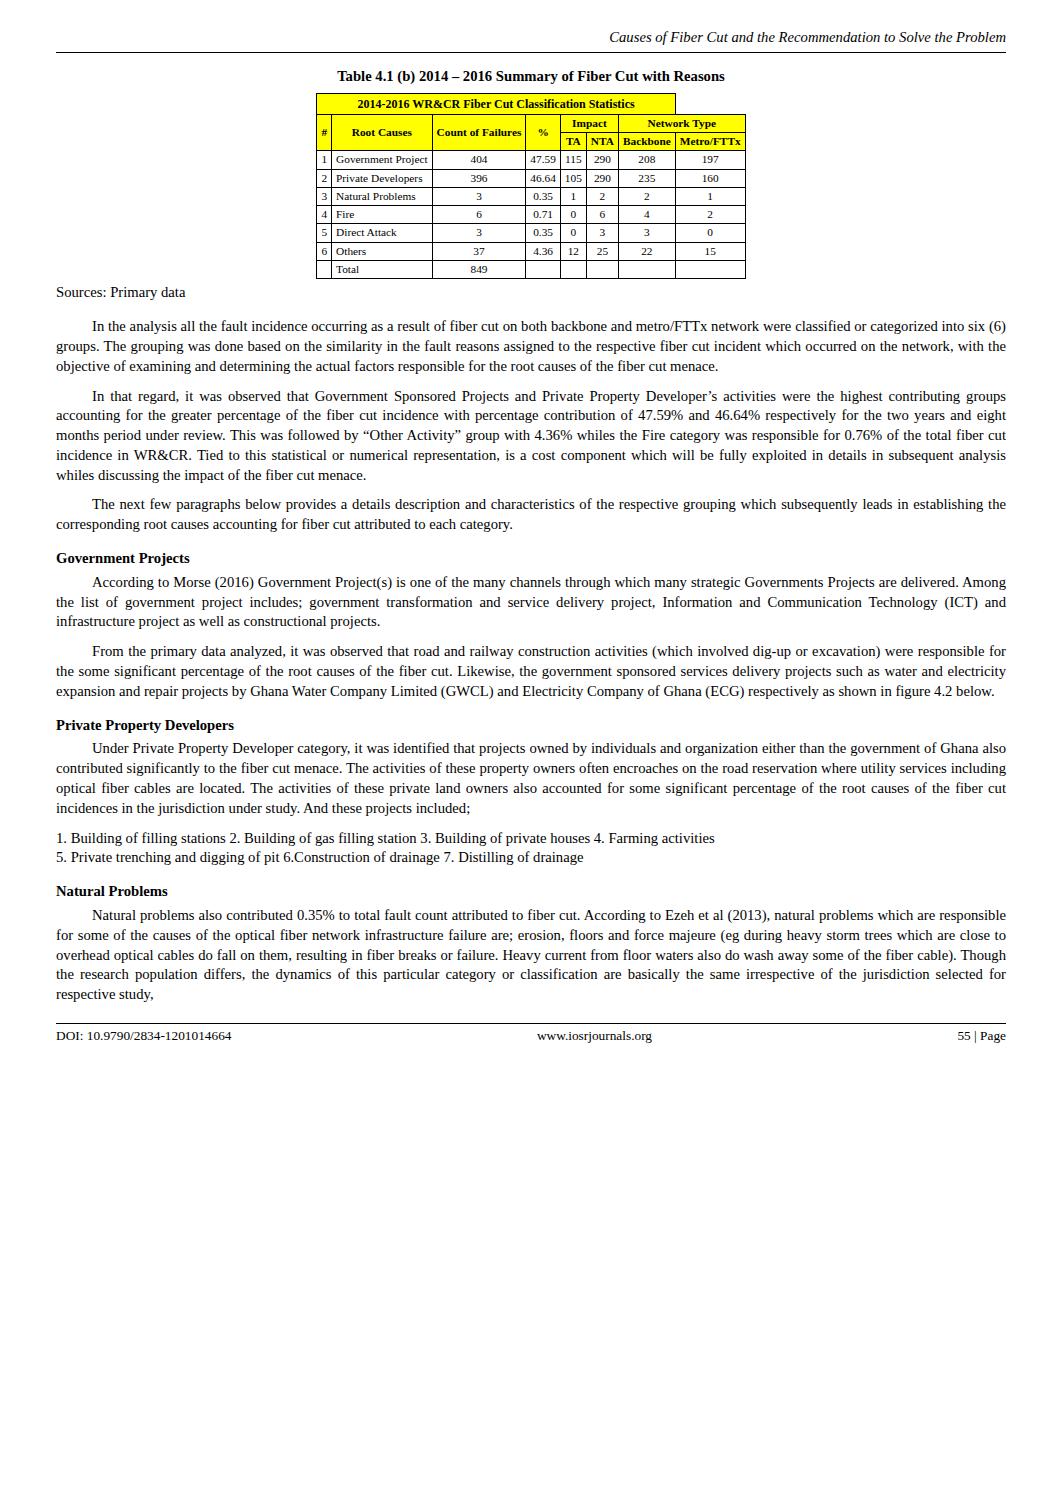Causes of Fiber Cut and the Recommendation to Solve the Problem
Table 4.1 (b) 2014 – 2016 Summary of Fiber Cut with Reasons
| 2014-2016 WR&CR Fiber Cut Classification Statistics |
| --- |
| # | Root Causes | Count of Failures | % | Impact | Network Type |
| TA | NTA | Backbone | Metro/FTTx |
| 1 | Government Project | 404 | 47.59 | 115 | 290 | 208 | 197 |
| 2 | Private Developers | 396 | 46.64 | 105 | 290 | 235 | 160 |
| 3 | Natural Problems | 3 | 0.35 | 1 | 2 | 2 | 1 |
| 4 | Fire | 6 | 0.71 | 0 | 6 | 4 | 2 |
| 5 | Direct Attack | 3 | 0.35 | 0 | 3 | 3 | 0 |
| 6 | Others | 37 | 4.36 | 12 | 25 | 22 | 15 |
| | Total | 849 | | | | | |
Sources: Primary data
In the analysis all the fault incidence occurring as a result of fiber cut on both backbone and metro/FTTx network were classified or categorized into six (6) groups. The grouping was done based on the similarity in the fault reasons assigned to the respective fiber cut incident which occurred on the network, with the objective of examining and determining the actual factors responsible for the root causes of the fiber cut menace.
In that regard, it was observed that Government Sponsored Projects and Private Property Developer’s activities were the highest contributing groups accounting for the greater percentage of the fiber cut incidence with percentage contribution of 47.59% and 46.64% respectively for the two years and eight months period under review. This was followed by “Other Activity” group with 4.36% whiles the Fire category was responsible for 0.76% of the total fiber cut incidence in WR&CR. Tied to this statistical or numerical representation, is a cost component which will be fully exploited in details in subsequent analysis whiles discussing the impact of the fiber cut menace.
The next few paragraphs below provides a details description and characteristics of the respective grouping which subsequently leads in establishing the corresponding root causes accounting for fiber cut attributed to each category.
Government Projects
According to Morse (2016) Government Project(s) is one of the many channels through which many strategic Governments Projects are delivered. Among the list of government project includes; government transformation and service delivery project, Information and Communication Technology (ICT) and infrastructure project as well as constructional projects.
From the primary data analyzed, it was observed that road and railway construction activities (which involved dig-up or excavation) were responsible for the some significant percentage of the root causes of the fiber cut. Likewise, the government sponsored services delivery projects such as water and electricity expansion and repair projects by Ghana Water Company Limited (GWCL) and Electricity Company of Ghana (ECG) respectively as shown in figure 4.2 below.
Private Property Developers
Under Private Property Developer category, it was identified that projects owned by individuals and organization either than the government of Ghana also contributed significantly to the fiber cut menace. The activities of these property owners often encroaches on the road reservation where utility services including optical fiber cables are located. The activities of these private land owners also accounted for some significant percentage of the root causes of the fiber cut incidences in the jurisdiction under study. And these projects included;
1. Building of filling stations 2. Building of gas filling station 3. Building of private houses 4. Farming activities
5. Private trenching and digging of pit 6.Construction of drainage 7. Distilling of drainage
Natural Problems
Natural problems also contributed 0.35% to total fault count attributed to fiber cut. According to Ezeh et al (2013), natural problems which are responsible for some of the causes of the optical fiber network infrastructure failure are; erosion, floors and force majeure (eg during heavy storm trees which are close to overhead optical cables do fall on them, resulting in fiber breaks or failure. Heavy current from floor waters also do wash away some of the fiber cable). Though the research population differs, the dynamics of this particular category or classification are basically the same irrespective of the jurisdiction selected for respective study,
DOI: 10.9790/2834-1201014664 www.iosrjournals.org 55 | Page